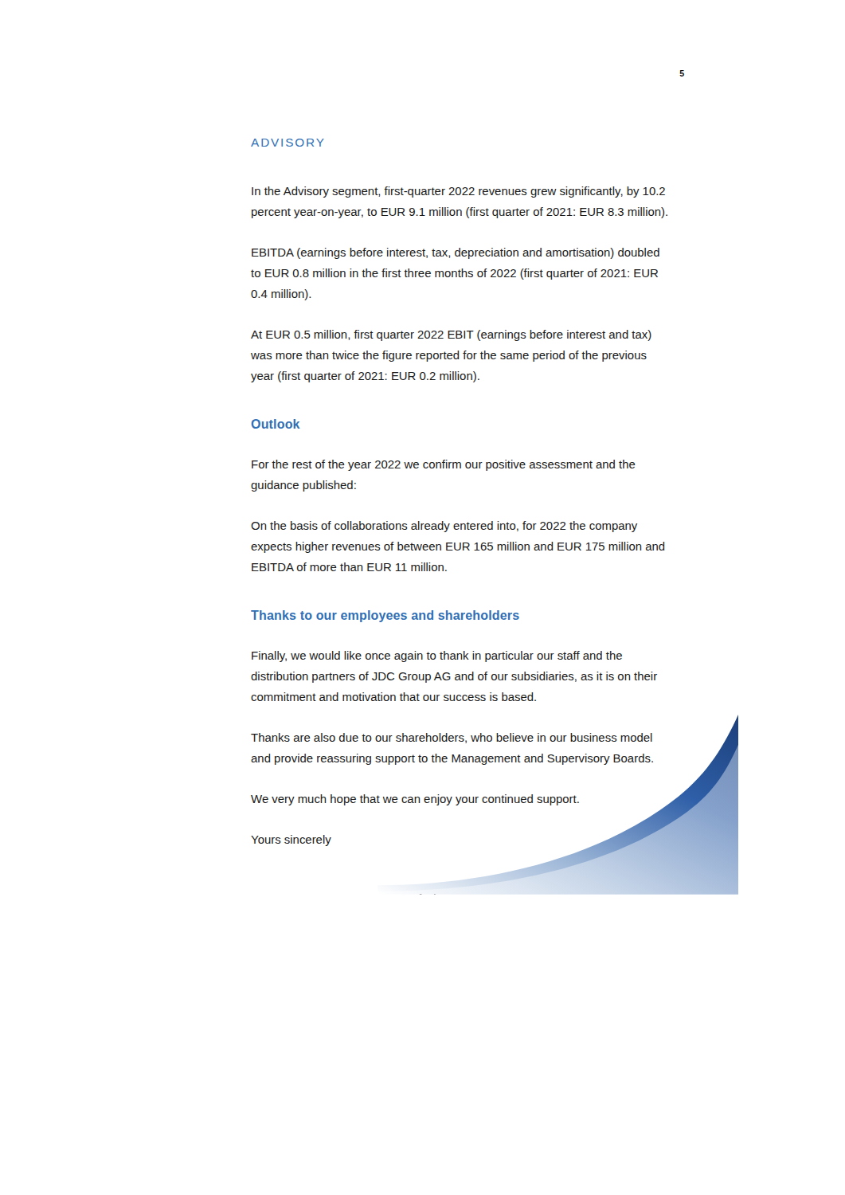5
Advisory
In the Advisory segment, first-quarter 2022 revenues grew significantly, by 10.2 percent year-on-year, to EUR 9.1 million (first quarter of 2021: EUR 8.3 million).
EBITDA (earnings before interest, tax, depreciation and amortisation) doubled to EUR 0.8 million in the first three months of 2022 (first quarter of 2021: EUR 0.4 million).
At EUR 0.5 million, first quarter 2022 EBIT (earnings before interest and tax) was more than twice the figure reported for the same period of the previous year (first quarter of 2021: EUR 0.2 million).
Outlook
For the rest of the year 2022 we confirm our positive assessment and the guidance published:
On the basis of collaborations already entered into, for 2022 the company expects higher revenues of between EUR 165 million and EUR 175 million and EBITDA of more than EUR 11 million.
Thanks to our employees and shareholders
Finally, we would like once again to thank in particular our staff and the distribution partners of JDC Group AG and of our subsidiaries, as it is on their commitment and motivation that our success is based.
Thanks are also due to our shareholders, who believe in our business model and provide reassuring support to the Management and Supervisory Boards.
We very much hope that we can enjoy your continued support.
Yours sincerely
Dr. Sebastian Grabmaier
Ralph Konrad
Stefan Bachmann